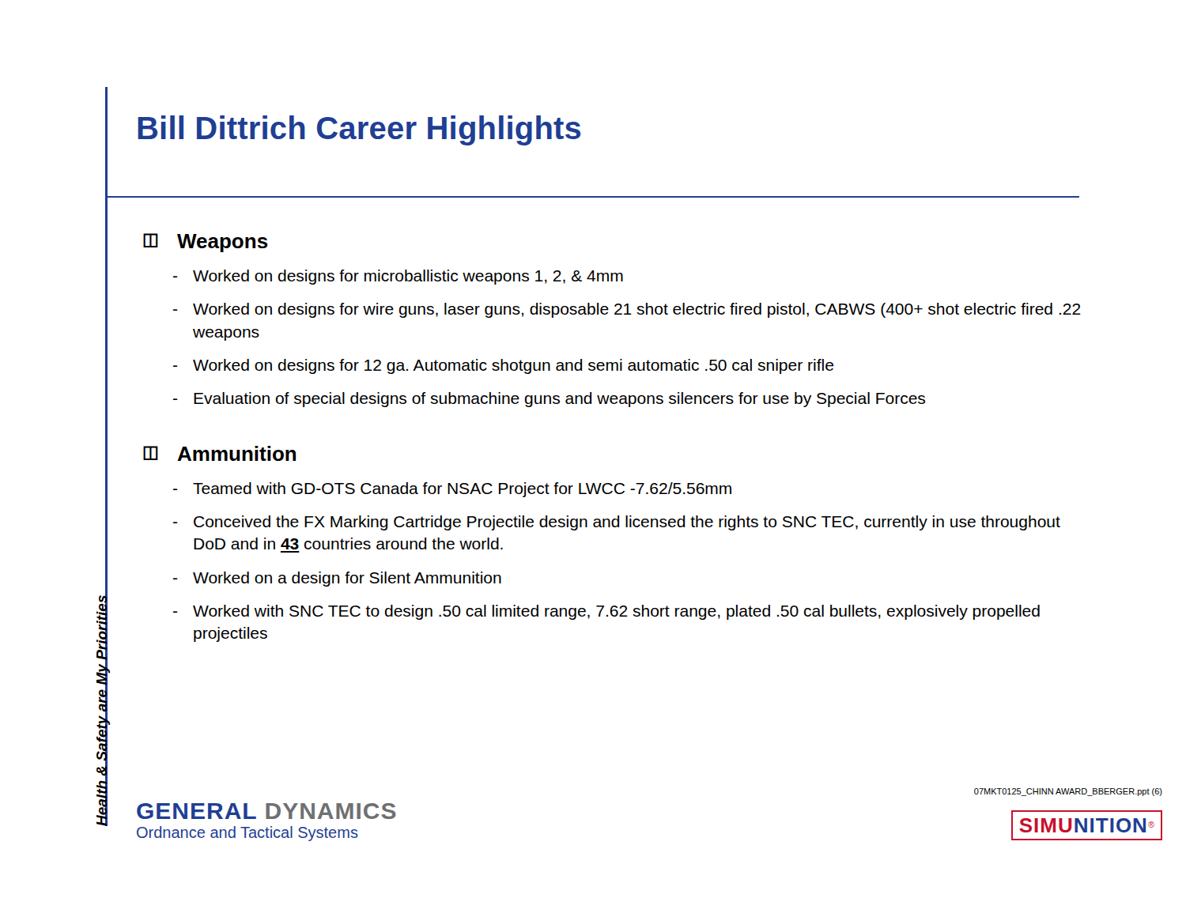Bill Dittrich Career Highlights
Health & Safety are My Priorities
◫Weapons
-Worked on designs for microballistic weapons 1, 2, & 4mm
-Worked on designs for wire guns, laser guns, disposable 21 shot electric fired pistol, CABWS (400+ shot electric fired .22 weapons
-Worked on designs for 12 ga. Automatic shotgun and semi automatic .50 cal sniper rifle
-Evaluation of special designs of submachine guns and weapons silencers for use by Special Forces
◫Ammunition
-Teamed with GD-OTS Canada for NSAC Project for LWCC -7.62/5.56mm
-Conceived the FX Marking Cartridge Projectile design and licensed the rights to SNC TEC, currently in use throughout DoD and in 43 countries around the world.
-Worked on a design for Silent Ammunition
-Worked with SNC TEC to design .50 cal limited range, 7.62 short range, plated .50 cal bullets, explosively propelled projectiles
07MKT0125_CHINN AWARD_BBERGER.ppt (6)
GENERAL DYNAMICS
Ordnance and Tactical Systems
SIMU NITION®